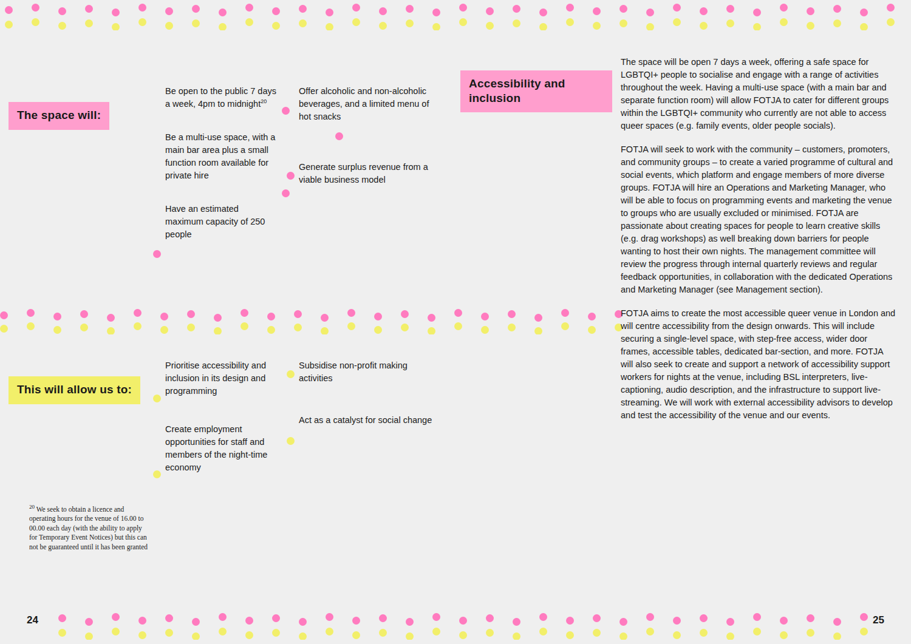The space will:
Be open to the public 7 days a week, 4pm to midnight20
Be a multi-use space, with a main bar area plus a small function room available for private hire
Have an estimated maximum capacity of 250 people
Offer alcoholic and non-alcoholic beverages, and a limited menu of hot snacks
Generate surplus revenue from a viable business model
This will allow us to:
Prioritise accessibility and inclusion in its design and programming
Create employment opportunities for staff and members of the night-time economy
Subsidise non-profit making activities
Act as a catalyst for social change
20 We seek to obtain a licence and operating hours for the venue of 16.00 to 00.00 each day (with the ability to apply for Temporary Event Notices) but this can not be guaranteed until it has been granted
24
Accessibility and inclusion
The space will be open 7 days a week, offering a safe space for LGBTQI+ people to socialise and engage with a range of activities throughout the week. Having a multi-use space (with a main bar and separate function room) will allow FOTJA to cater for different groups within the LGBTQI+ community who currently are not able to access queer spaces (e.g. family events, older people socials).
FOTJA will seek to work with the community – customers, promoters, and community groups – to create a varied programme of cultural and social events, which platform and engage members of more diverse groups. FOTJA will hire an Operations and Marketing Manager, who will be able to focus on programming events and marketing the venue to groups who are usually excluded or minimised. FOTJA are passionate about creating spaces for people to learn creative skills (e.g. drag workshops) as well breaking down barriers for people wanting to host their own nights. The management committee will review the progress through internal quarterly reviews and regular feedback opportunities, in collaboration with the dedicated Operations and Marketing Manager (see Management section).
FOTJA aims to create the most accessible queer venue in London and will centre accessibility from the design onwards. This will include securing a single-level space, with step-free access, wider door frames, accessible tables, dedicated bar-section, and more. FOTJA will also seek to create and support a network of accessibility support workers for nights at the venue, including BSL interpreters, live-captioning, audio description, and the infrastructure to support live-streaming. We will work with external accessibility advisors to develop and test the accessibility of the venue and our events.
25